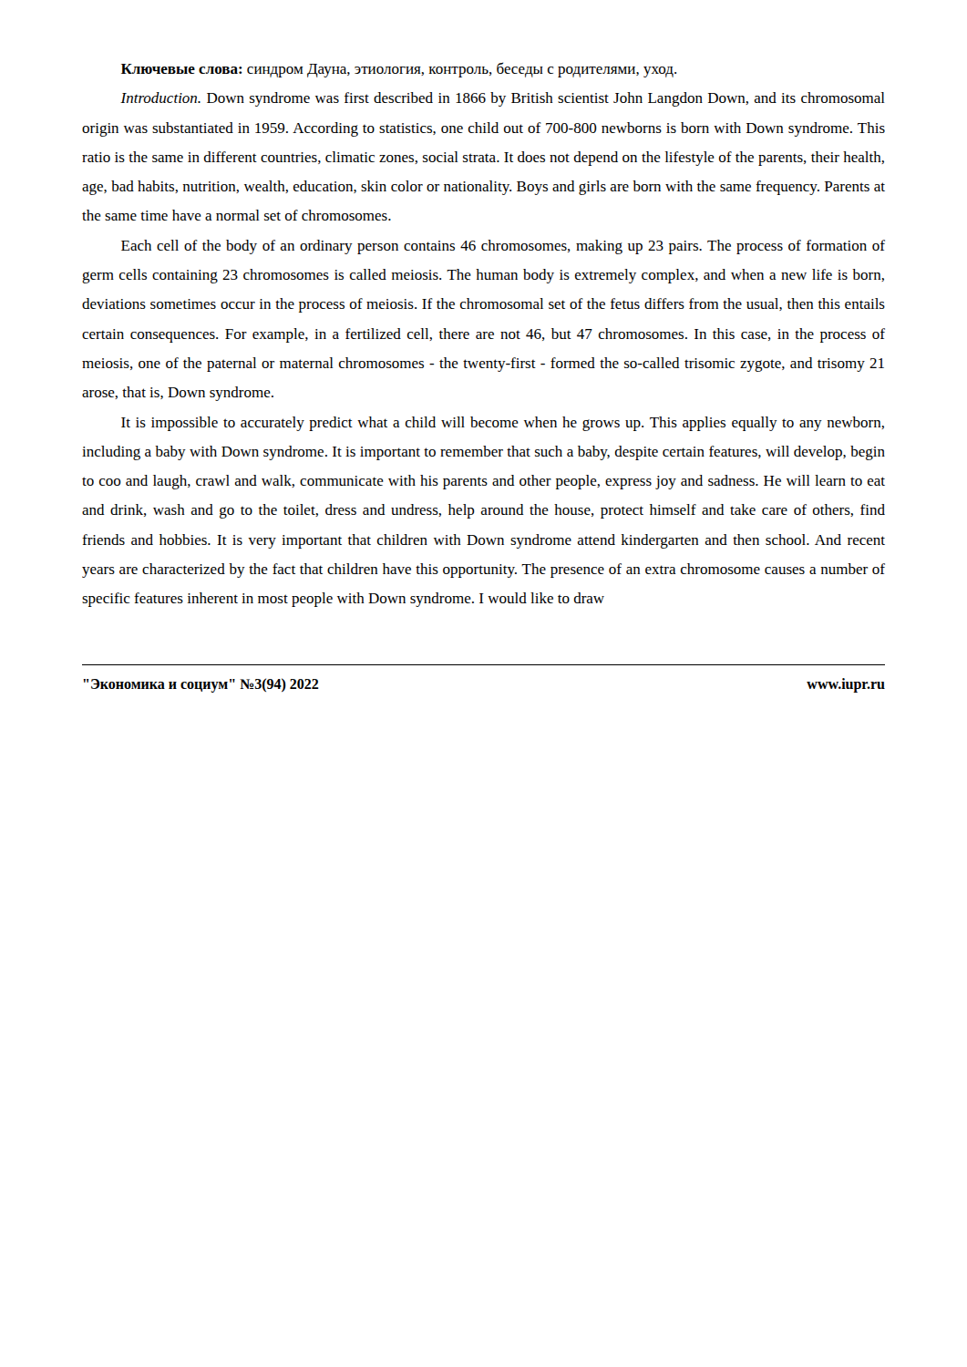Ключевые слова: синдром Дауна, этиология, контроль, беседы с родителями, уход.
Introduction. Down syndrome was first described in 1866 by British scientist John Langdon Down, and its chromosomal origin was substantiated in 1959. According to statistics, one child out of 700-800 newborns is born with Down syndrome. This ratio is the same in different countries, climatic zones, social strata. It does not depend on the lifestyle of the parents, their health, age, bad habits, nutrition, wealth, education, skin color or nationality. Boys and girls are born with the same frequency. Parents at the same time have a normal set of chromosomes.
Each cell of the body of an ordinary person contains 46 chromosomes, making up 23 pairs. The process of formation of germ cells containing 23 chromosomes is called meiosis. The human body is extremely complex, and when a new life is born, deviations sometimes occur in the process of meiosis. If the chromosomal set of the fetus differs from the usual, then this entails certain consequences. For example, in a fertilized cell, there are not 46, but 47 chromosomes. In this case, in the process of meiosis, one of the paternal or maternal chromosomes - the twenty-first - formed the so-called trisomic zygote, and trisomy 21 arose, that is, Down syndrome.
It is impossible to accurately predict what a child will become when he grows up. This applies equally to any newborn, including a baby with Down syndrome. It is important to remember that such a baby, despite certain features, will develop, begin to coo and laugh, crawl and walk, communicate with his parents and other people, express joy and sadness. He will learn to eat and drink, wash and go to the toilet, dress and undress, help around the house, protect himself and take care of others, find friends and hobbies. It is very important that children with Down syndrome attend kindergarten and then school. And recent years are characterized by the fact that children have this opportunity. The presence of an extra chromosome causes a number of specific features inherent in most people with Down syndrome. I would like to draw
"Экономика и социум" №3(94) 2022 www.iupr.ru